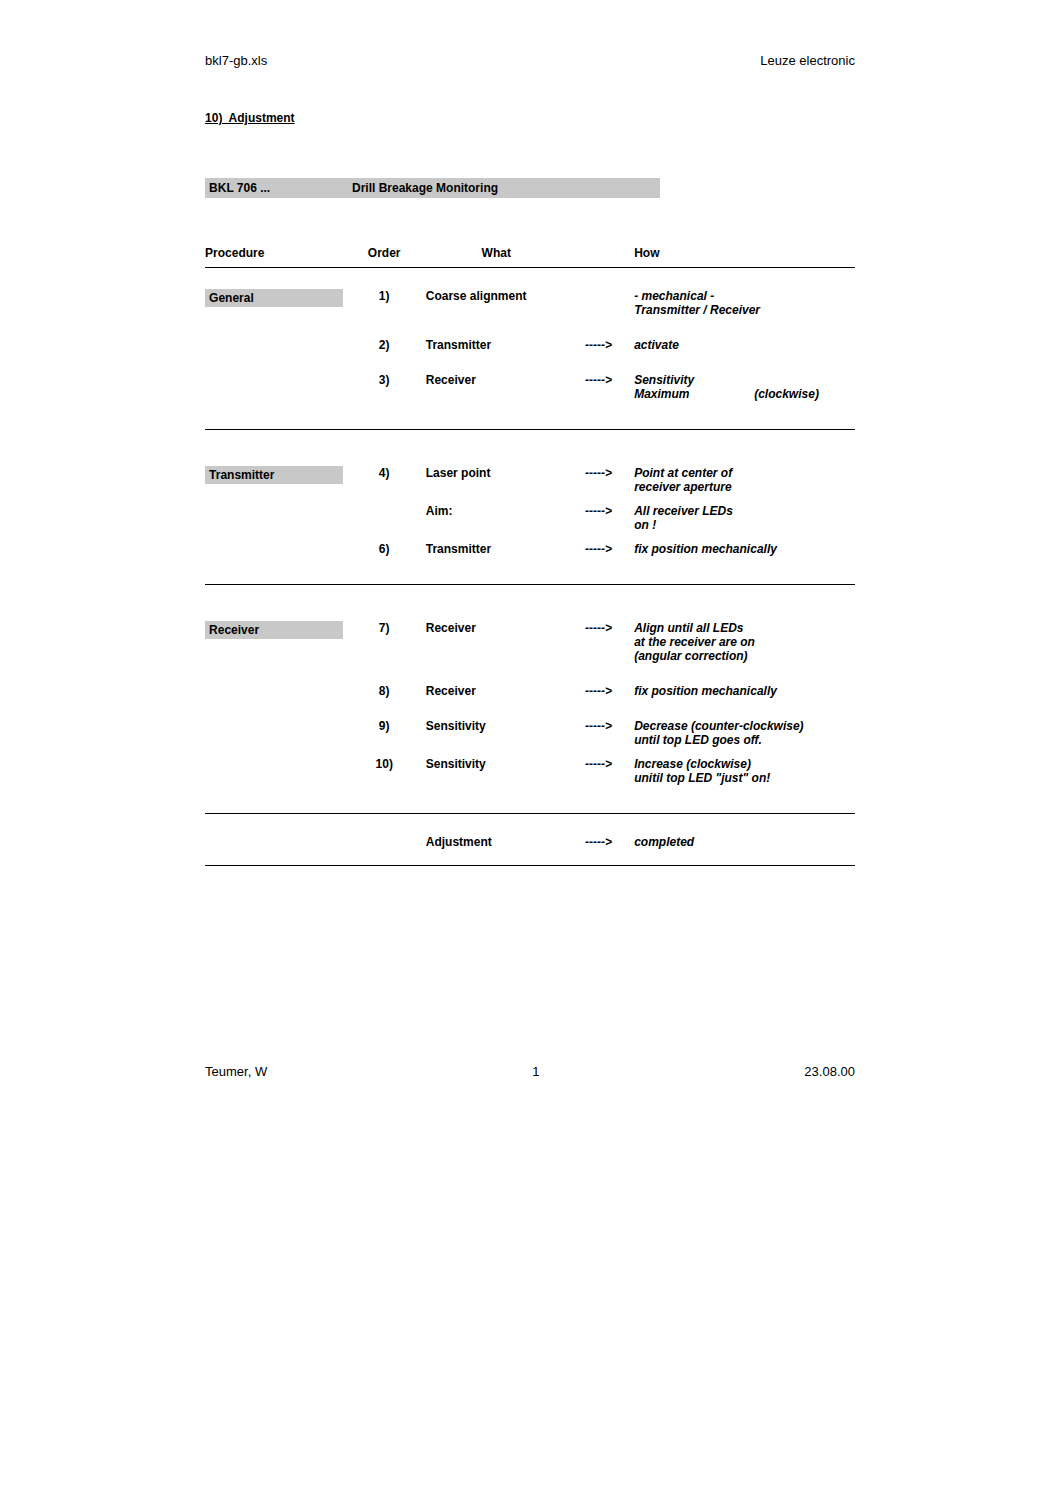bkl7-gb.xls
Leuze electronic
10) Adjustment
| BKL 706 ... | Drill Breakage Monitoring | |
| Procedure | Order | What | | How |
| General | 1) | Coarse alignment | | - mechanical - Transmitter / Receiver |
| | 2) | Transmitter | -----> | activate |
| | 3) | Receiver | -----> | Sensitivity Maximum (clockwise) |
| Transmitter | 4) | Laser point | -----> | Point at center of receiver aperture |
| | | Aim: | -----> | All receiver LEDs on ! |
| | 6) | Transmitter | -----> | fix position mechanically |
| Receiver | 7) | Receiver | -----> | Align until all LEDs at the receiver are on (angular correction) |
| | 8) | Receiver | -----> | fix position mechanically |
| | 9) | Sensitivity | -----> | Decrease (counter-clockwise) until top LED goes off. |
| | 10) | Sensitivity | -----> | Increase (clockwise) unitil top LED "just" on! |
| | | Adjustment | -----> | completed |
Teumer, W
1
23.08.00